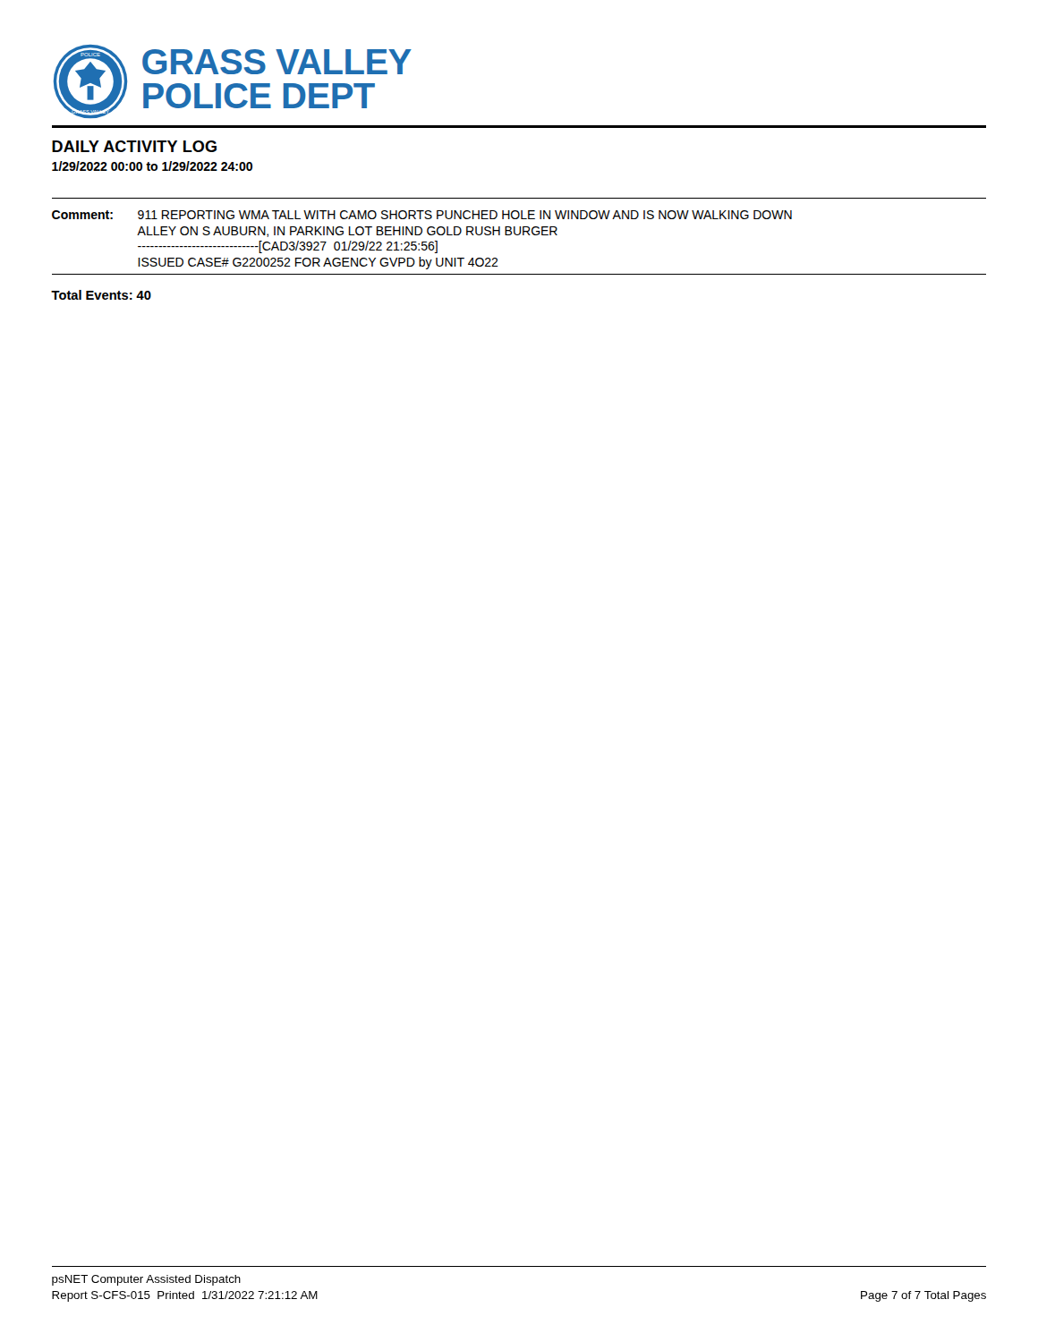POLICE GRASS VALLEY
GRASS VALLEY
POLICE DEPT
DAILY ACTIVITY LOG
1/29/2022 00:00 to 1/29/2022 24:00
| Comment: | 911 REPORTING WMA TALL WITH CAMO SHORTS PUNCHED HOLE IN WINDOW AND IS NOW WALKING DOWN ALLEY ON S AUBURN, IN PARKING LOT BEHIND GOLD RUSH BURGER -----------------------------[CAD3/3927 01/29/22 21:25:56] ISSUED CASE# G2200252 FOR AGENCY GVPD by UNIT 4O22 |
Total Events: 40
psNET Computer Assisted Dispatch
Report S-CFS-015 Printed 1/31/2022 7:21:12 AM
Page 7 of 7 Total Pages